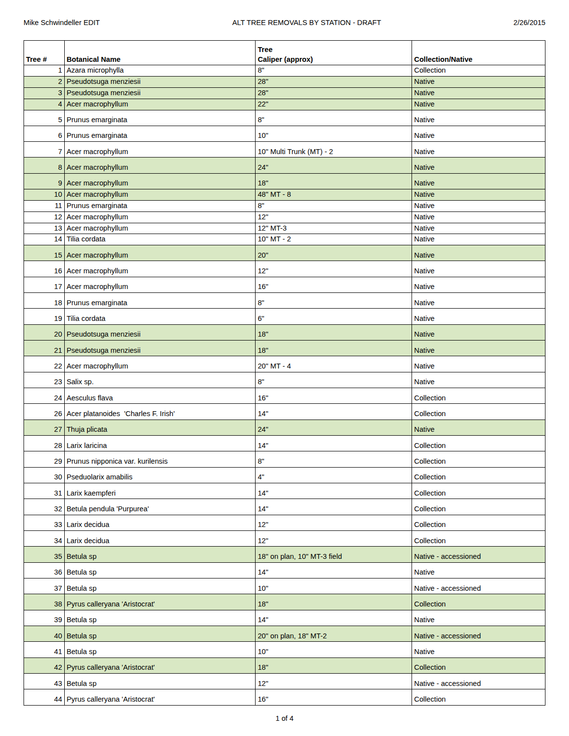Mike Schwindeller EDIT
ALT TREE REMOVALS BY STATION - DRAFT
2/26/2015
| Tree # | Botanical Name | Tree Caliper (approx) | Collection/Native |
| --- | --- | --- | --- |
| 1 | Azara microphylla | 8" | Collection |
| 2 | Pseudotsuga menziesii | 28" | Native |
| 3 | Pseudotsuga menziesii | 28" | Native |
| 4 | Acer macrophyllum | 22" | Native |
| 5 | Prunus emarginata | 8" | Native |
| 6 | Prunus emarginata | 10" | Native |
| 7 | Acer macrophyllum | 10" Multi Trunk (MT) - 2 | Native |
| 8 | Acer macrophyllum | 24" | Native |
| 9 | Acer macrophyllum | 18" | Native |
| 10 | Acer macrophyllum | 48" MT - 8 | Native |
| 11 | Prunus emarginata | 8" | Native |
| 12 | Acer macrophyllum | 12" | Native |
| 13 | Acer macrophyllum | 12" MT-3 | Native |
| 14 | Tilia cordata | 10" MT - 2 | Native |
| 15 | Acer macrophyllum | 20" | Native |
| 16 | Acer macrophyllum | 12" | Native |
| 17 | Acer macrophyllum | 16" | Native |
| 18 | Prunus emarginata | 8" | Native |
| 19 | Tilia cordata | 6" | Native |
| 20 | Pseudotsuga menziesii | 18" | Native |
| 21 | Pseudotsuga menziesii | 18" | Native |
| 22 | Acer macrophyllum | 20" MT - 4 | Native |
| 23 | Salix sp. | 8" | Native |
| 24 | Aesculus flava | 16" | Collection |
| 26 | Acer platanoides 'Charles F. Irish' | 14" | Collection |
| 27 | Thuja plicata | 24" | Native |
| 28 | Larix laricina | 14" | Collection |
| 29 | Prunus nipponica var. kurilensis | 8" | Collection |
| 30 | Pseduolarix amabilis | 4" | Collection |
| 31 | Larix kaempferi | 14" | Collection |
| 32 | Betula pendula 'Purpurea' | 14" | Collection |
| 33 | Larix decidua | 12" | Collection |
| 34 | Larix decidua | 12" | Collection |
| 35 | Betula sp | 18" on plan, 10" MT-3 field | Native - accessioned |
| 36 | Betula sp | 14" | Native |
| 37 | Betula sp | 10" | Native - accessioned |
| 38 | Pyrus calleryana 'Aristocrat' | 18" | Collection |
| 39 | Betula sp | 14" | Native |
| 40 | Betula sp | 20" on plan, 18" MT-2 | Native - accessioned |
| 41 | Betula sp | 10" | Native |
| 42 | Pyrus calleryana 'Aristocrat' | 18" | Collection |
| 43 | Betula sp | 12" | Native - accessioned |
| 44 | Pyrus calleryana 'Aristocrat' | 16" | Collection |
1 of 4